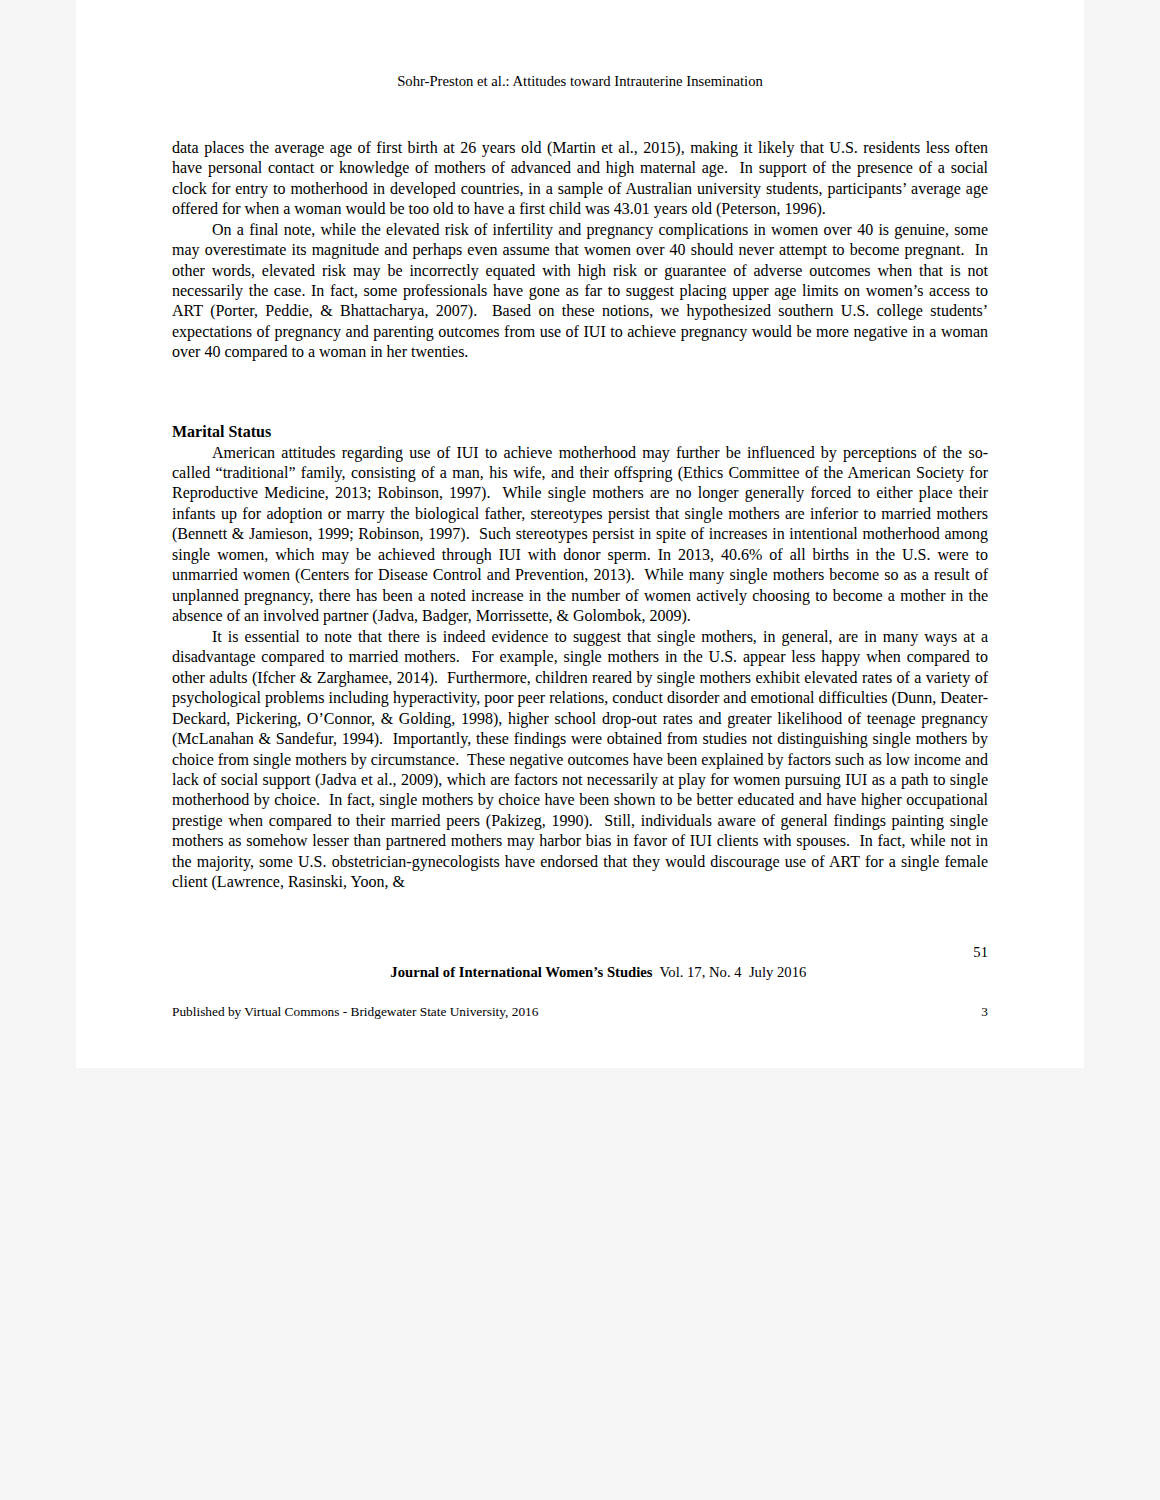Sohr-Preston et al.: Attitudes toward Intrauterine Insemination
data places the average age of first birth at 26 years old (Martin et al., 2015), making it likely that U.S. residents less often have personal contact or knowledge of mothers of advanced and high maternal age. In support of the presence of a social clock for entry to motherhood in developed countries, in a sample of Australian university students, participants’ average age offered for when a woman would be too old to have a first child was 43.01 years old (Peterson, 1996).
On a final note, while the elevated risk of infertility and pregnancy complications in women over 40 is genuine, some may overestimate its magnitude and perhaps even assume that women over 40 should never attempt to become pregnant. In other words, elevated risk may be incorrectly equated with high risk or guarantee of adverse outcomes when that is not necessarily the case. In fact, some professionals have gone as far to suggest placing upper age limits on women’s access to ART (Porter, Peddie, & Bhattacharya, 2007). Based on these notions, we hypothesized southern U.S. college students’ expectations of pregnancy and parenting outcomes from use of IUI to achieve pregnancy would be more negative in a woman over 40 compared to a woman in her twenties.
Marital Status
American attitudes regarding use of IUI to achieve motherhood may further be influenced by perceptions of the so-called “traditional” family, consisting of a man, his wife, and their offspring (Ethics Committee of the American Society for Reproductive Medicine, 2013; Robinson, 1997). While single mothers are no longer generally forced to either place their infants up for adoption or marry the biological father, stereotypes persist that single mothers are inferior to married mothers (Bennett & Jamieson, 1999; Robinson, 1997). Such stereotypes persist in spite of increases in intentional motherhood among single women, which may be achieved through IUI with donor sperm. In 2013, 40.6% of all births in the U.S. were to unmarried women (Centers for Disease Control and Prevention, 2013). While many single mothers become so as a result of unplanned pregnancy, there has been a noted increase in the number of women actively choosing to become a mother in the absence of an involved partner (Jadva, Badger, Morrissette, & Golombok, 2009).
It is essential to note that there is indeed evidence to suggest that single mothers, in general, are in many ways at a disadvantage compared to married mothers. For example, single mothers in the U.S. appear less happy when compared to other adults (Ifcher & Zarghamee, 2014). Furthermore, children reared by single mothers exhibit elevated rates of a variety of psychological problems including hyperactivity, poor peer relations, conduct disorder and emotional difficulties (Dunn, Deater-Deckard, Pickering, O’Connor, & Golding, 1998), higher school drop-out rates and greater likelihood of teenage pregnancy (McLanahan & Sandefur, 1994). Importantly, these findings were obtained from studies not distinguishing single mothers by choice from single mothers by circumstance. These negative outcomes have been explained by factors such as low income and lack of social support (Jadva et al., 2009), which are factors not necessarily at play for women pursuing IUI as a path to single motherhood by choice. In fact, single mothers by choice have been shown to be better educated and have higher occupational prestige when compared to their married peers (Pakizeg, 1990). Still, individuals aware of general findings painting single mothers as somehow lesser than partnered mothers may harbor bias in favor of IUI clients with spouses. In fact, while not in the majority, some U.S. obstetrician-gynecologists have endorsed that they would discourage use of ART for a single female client (Lawrence, Rasinski, Yoon, &
51
Journal of International Women’s Studies Vol. 17, No. 4 July 2016
Published by Virtual Commons - Bridgewater State University, 2016
3